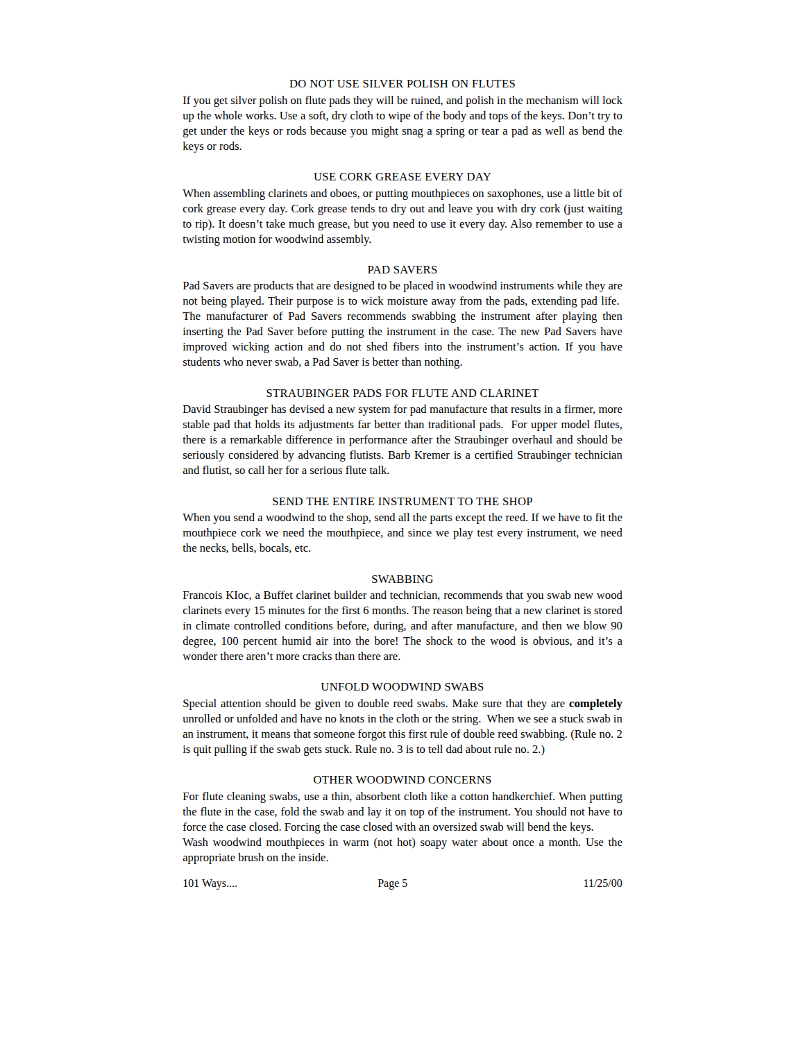Do not use silver polish on flutes
If you get silver polish on flute pads they will be ruined, and polish in the mechanism will lock up the whole works. Use a soft, dry cloth to wipe of the body and tops of the keys. Don’t try to get under the keys or rods because you might snag a spring or tear a pad as well as bend the keys or rods.
Use cork grease every day
When assembling clarinets and oboes, or putting mouthpieces on saxophones, use a little bit of cork grease every day. Cork grease tends to dry out and leave you with dry cork (just waiting to rip). It doesn’t take much grease, but you need to use it every day. Also remember to use a twisting motion for woodwind assembly.
Pad savers
Pad Savers are products that are designed to be placed in woodwind instruments while they are not being played. Their purpose is to wick moisture away from the pads, extending pad life. The manufacturer of Pad Savers recommends swabbing the instrument after playing then inserting the Pad Saver before putting the instrument in the case. The new Pad Savers have improved wicking action and do not shed fibers into the instrument’s action. If you have students who never swab, a Pad Saver is better than nothing.
Straubinger pads for flute and clarinet
David Straubinger has devised a new system for pad manufacture that results in a firmer, more stable pad that holds its adjustments far better than traditional pads. For upper model flutes, there is a remarkable difference in performance after the Straubinger overhaul and should be seriously considered by advancing flutists. Barb Kremer is a certified Straubinger technician and flutist, so call her for a serious flute talk.
Send the entire instrument to the shop
When you send a woodwind to the shop, send all the parts except the reed. If we have to fit the mouthpiece cork we need the mouthpiece, and since we play test every instrument, we need the necks, bells, bocals, etc.
Swabbing
Francois KIoc, a Buffet clarinet builder and technician, recommends that you swab new wood clarinets every 15 minutes for the first 6 months. The reason being that a new clarinet is stored in climate controlled conditions before, during, and after manufacture, and then we blow 90 degree, 100 percent humid air into the bore! The shock to the wood is obvious, and it’s a wonder there aren’t more cracks than there are.
Unfold woodwind swabs
Special attention should be given to double reed swabs. Make sure that they are completely unrolled or unfolded and have no knots in the cloth or the string. When we see a stuck swab in an instrument, it means that someone forgot this first rule of double reed swabbing. (Rule no. 2 is quit pulling if the swab gets stuck. Rule no. 3 is to tell dad about rule no. 2.)
Other woodwind concerns
For flute cleaning swabs, use a thin, absorbent cloth like a cotton handkerchief. When putting the flute in the case, fold the swab and lay it on top of the instrument. You should not have to force the case closed. Forcing the case closed with an oversized swab will bend the keys.
Wash woodwind mouthpieces in warm (not hot) soapy water about once a month. Use the appropriate brush on the inside.
101 Ways.... Page 5 11/25/00